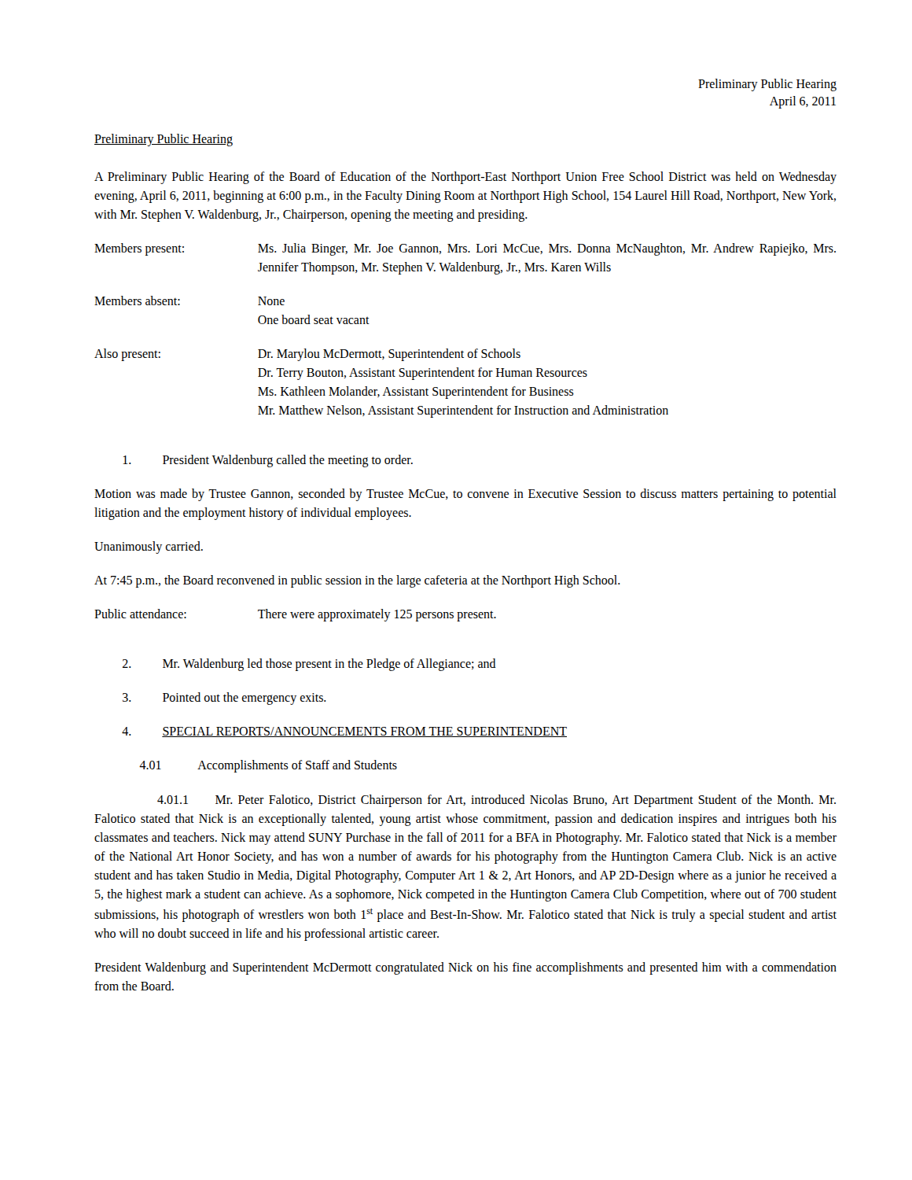Preliminary Public Hearing
April 6, 2011
Preliminary Public Hearing
A Preliminary Public Hearing of the Board of Education of the Northport-East Northport Union Free School District was held on Wednesday evening, April 6, 2011, beginning at 6:00 p.m., in the Faculty Dining Room at Northport High School, 154 Laurel Hill Road, Northport, New York, with Mr. Stephen V. Waldenburg, Jr., Chairperson, opening the meeting and presiding.
| Members present: | Ms. Julia Binger, Mr. Joe Gannon, Mrs. Lori McCue, Mrs. Donna McNaughton, Mr. Andrew Rapiejko, Mrs. Jennifer Thompson, Mr. Stephen V. Waldenburg, Jr., Mrs. Karen Wills |
| Members absent: | None One board seat vacant |
| Also present: | Dr. Marylou McDermott, Superintendent of Schools Dr. Terry Bouton, Assistant Superintendent for Human Resources Ms. Kathleen Molander, Assistant Superintendent for Business Mr. Matthew Nelson, Assistant Superintendent for Instruction and Administration |
1.
President Waldenburg called the meeting to order.
Motion was made by Trustee Gannon, seconded by Trustee McCue, to convene in Executive Session to discuss matters pertaining to potential litigation and the employment history of individual employees.
Unanimously carried.
At 7:45 p.m., the Board reconvened in public session in the large cafeteria at the Northport High School.
| Public attendance: | There were approximately 125 persons present. |
2.
Mr. Waldenburg led those present in the Pledge of Allegiance; and
3.
Pointed out the emergency exits.
4.
SPECIAL REPORTS/ANNOUNCEMENTS FROM THE SUPERINTENDENT
4.01
Accomplishments of Staff and Students
4.01.1 Mr. Peter Falotico, District Chairperson for Art, introduced Nicolas Bruno, Art Department Student of the Month. Mr. Falotico stated that Nick is an exceptionally talented, young artist whose commitment, passion and dedication inspires and intrigues both his classmates and teachers. Nick may attend SUNY Purchase in the fall of 2011 for a BFA in Photography. Mr. Falotico stated that Nick is a member of the National Art Honor Society, and has won a number of awards for his photography from the Huntington Camera Club. Nick is an active student and has taken Studio in Media, Digital Photography, Computer Art 1 & 2, Art Honors, and AP 2D-Design where as a junior he received a 5, the highest mark a student can achieve. As a sophomore, Nick competed in the Huntington Camera Club Competition, where out of 700 student submissions, his photograph of wrestlers won both 1st place and Best-In-Show. Mr. Falotico stated that Nick is truly a special student and artist who will no doubt succeed in life and his professional artistic career.
President Waldenburg and Superintendent McDermott congratulated Nick on his fine accomplishments and presented him with a commendation from the Board.